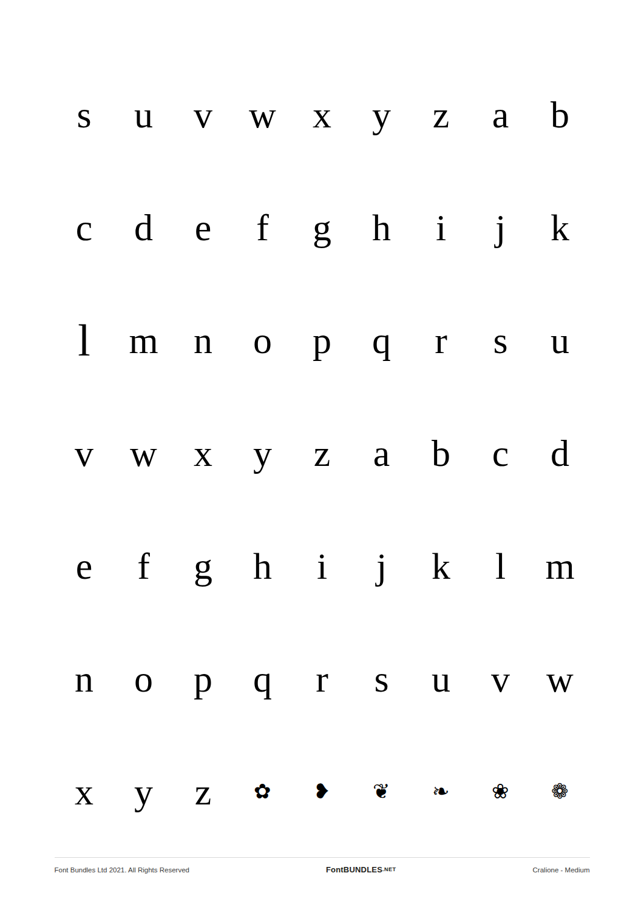s u v w x y z a b
c d e f g h i j k
l m n o p q r s u
v w x y z a b c d
e f g h i j k l m
n o p q r s u v w
x y z ✿ ❥ ❦ ❧ ❀ ❁
Font Bundles Ltd 2021. All Rights Reserved
FontBUNDLES.NET
Cralione - Medium